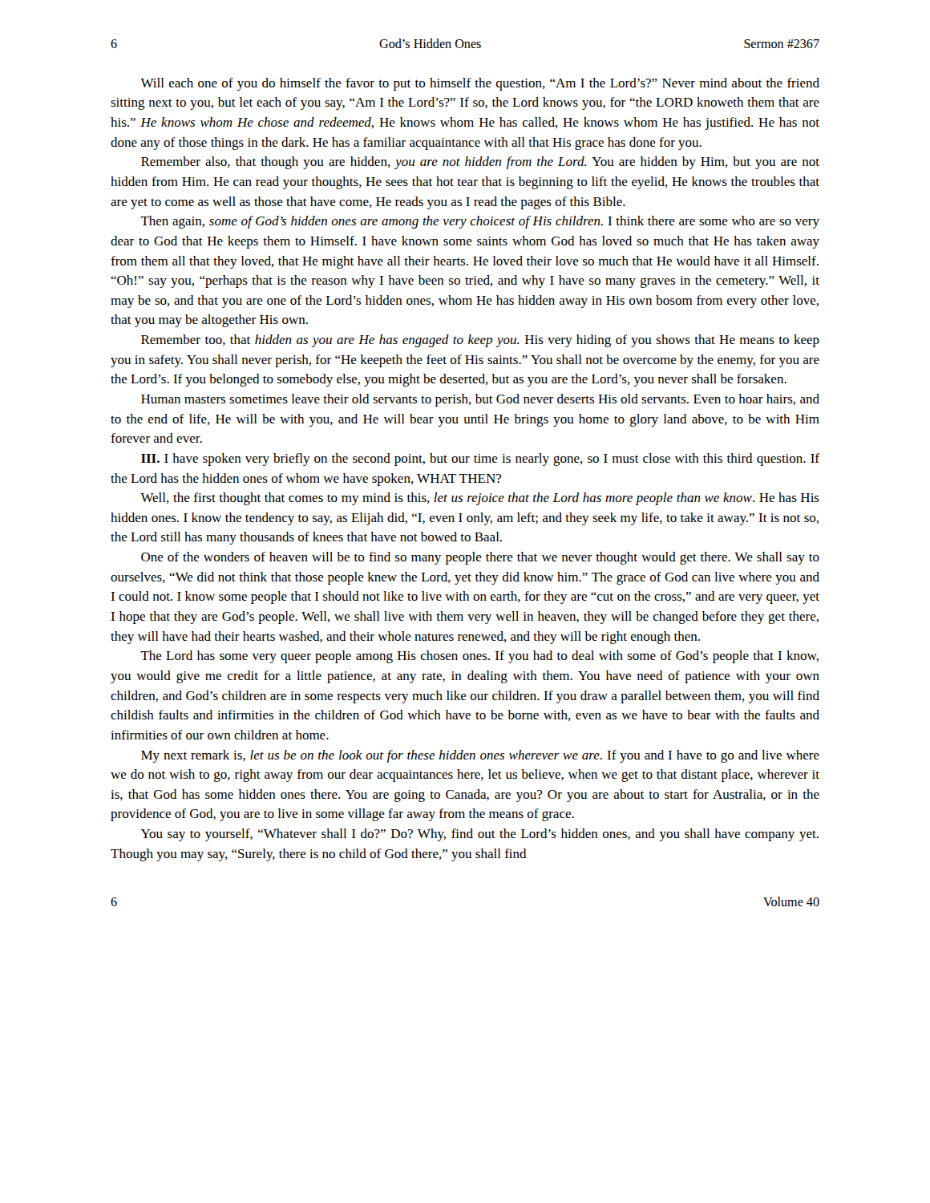6 God’s Hidden Ones Sermon #2367
Will each one of you do himself the favor to put to himself the question, “Am I the Lord’s?” Never mind about the friend sitting next to you, but let each of you say, “Am I the Lord’s?” If so, the Lord knows you, for “the LORD knoweth them that are his.” He knows whom He chose and redeemed, He knows whom He has called, He knows whom He has justified. He has not done any of those things in the dark. He has a familiar acquaintance with all that His grace has done for you.
Remember also, that though you are hidden, you are not hidden from the Lord. You are hidden by Him, but you are not hidden from Him. He can read your thoughts, He sees that hot tear that is beginning to lift the eyelid, He knows the troubles that are yet to come as well as those that have come, He reads you as I read the pages of this Bible.
Then again, some of God’s hidden ones are among the very choicest of His children. I think there are some who are so very dear to God that He keeps them to Himself. I have known some saints whom God has loved so much that He has taken away from them all that they loved, that He might have all their hearts. He loved their love so much that He would have it all Himself. “Oh!” say you, “perhaps that is the reason why I have been so tried, and why I have so many graves in the cemetery.” Well, it may be so, and that you are one of the Lord’s hidden ones, whom He has hidden away in His own bosom from every other love, that you may be altogether His own.
Remember too, that hidden as you are He has engaged to keep you. His very hiding of you shows that He means to keep you in safety. You shall never perish, for “He keepeth the feet of His saints.” You shall not be overcome by the enemy, for you are the Lord’s. If you belonged to somebody else, you might be deserted, but as you are the Lord’s, you never shall be forsaken.
Human masters sometimes leave their old servants to perish, but God never deserts His old servants. Even to hoar hairs, and to the end of life, He will be with you, and He will bear you until He brings you home to glory land above, to be with Him forever and ever.
III. I have spoken very briefly on the second point, but our time is nearly gone, so I must close with this third question. If the Lord has the hidden ones of whom we have spoken, WHAT THEN?
Well, the first thought that comes to my mind is this, let us rejoice that the Lord has more people than we know. He has His hidden ones. I know the tendency to say, as Elijah did, “I, even I only, am left; and they seek my life, to take it away.” It is not so, the Lord still has many thousands of knees that have not bowed to Baal.
One of the wonders of heaven will be to find so many people there that we never thought would get there. We shall say to ourselves, “We did not think that those people knew the Lord, yet they did know him.” The grace of God can live where you and I could not. I know some people that I should not like to live with on earth, for they are “cut on the cross,” and are very queer, yet I hope that they are God’s people. Well, we shall live with them very well in heaven, they will be changed before they get there, they will have had their hearts washed, and their whole natures renewed, and they will be right enough then.
The Lord has some very queer people among His chosen ones. If you had to deal with some of God’s people that I know, you would give me credit for a little patience, at any rate, in dealing with them. You have need of patience with your own children, and God’s children are in some respects very much like our children. If you draw a parallel between them, you will find childish faults and infirmities in the children of God which have to be borne with, even as we have to bear with the faults and infirmities of our own children at home.
My next remark is, let us be on the look out for these hidden ones wherever we are. If you and I have to go and live where we do not wish to go, right away from our dear acquaintances here, let us believe, when we get to that distant place, wherever it is, that God has some hidden ones there. You are going to Canada, are you? Or you are about to start for Australia, or in the providence of God, you are to live in some village far away from the means of grace.
You say to yourself, “Whatever shall I do?” Do? Why, find out the Lord’s hidden ones, and you shall have company yet. Though you may say, “Surely, there is no child of God there,” you shall find
6 Volume 40